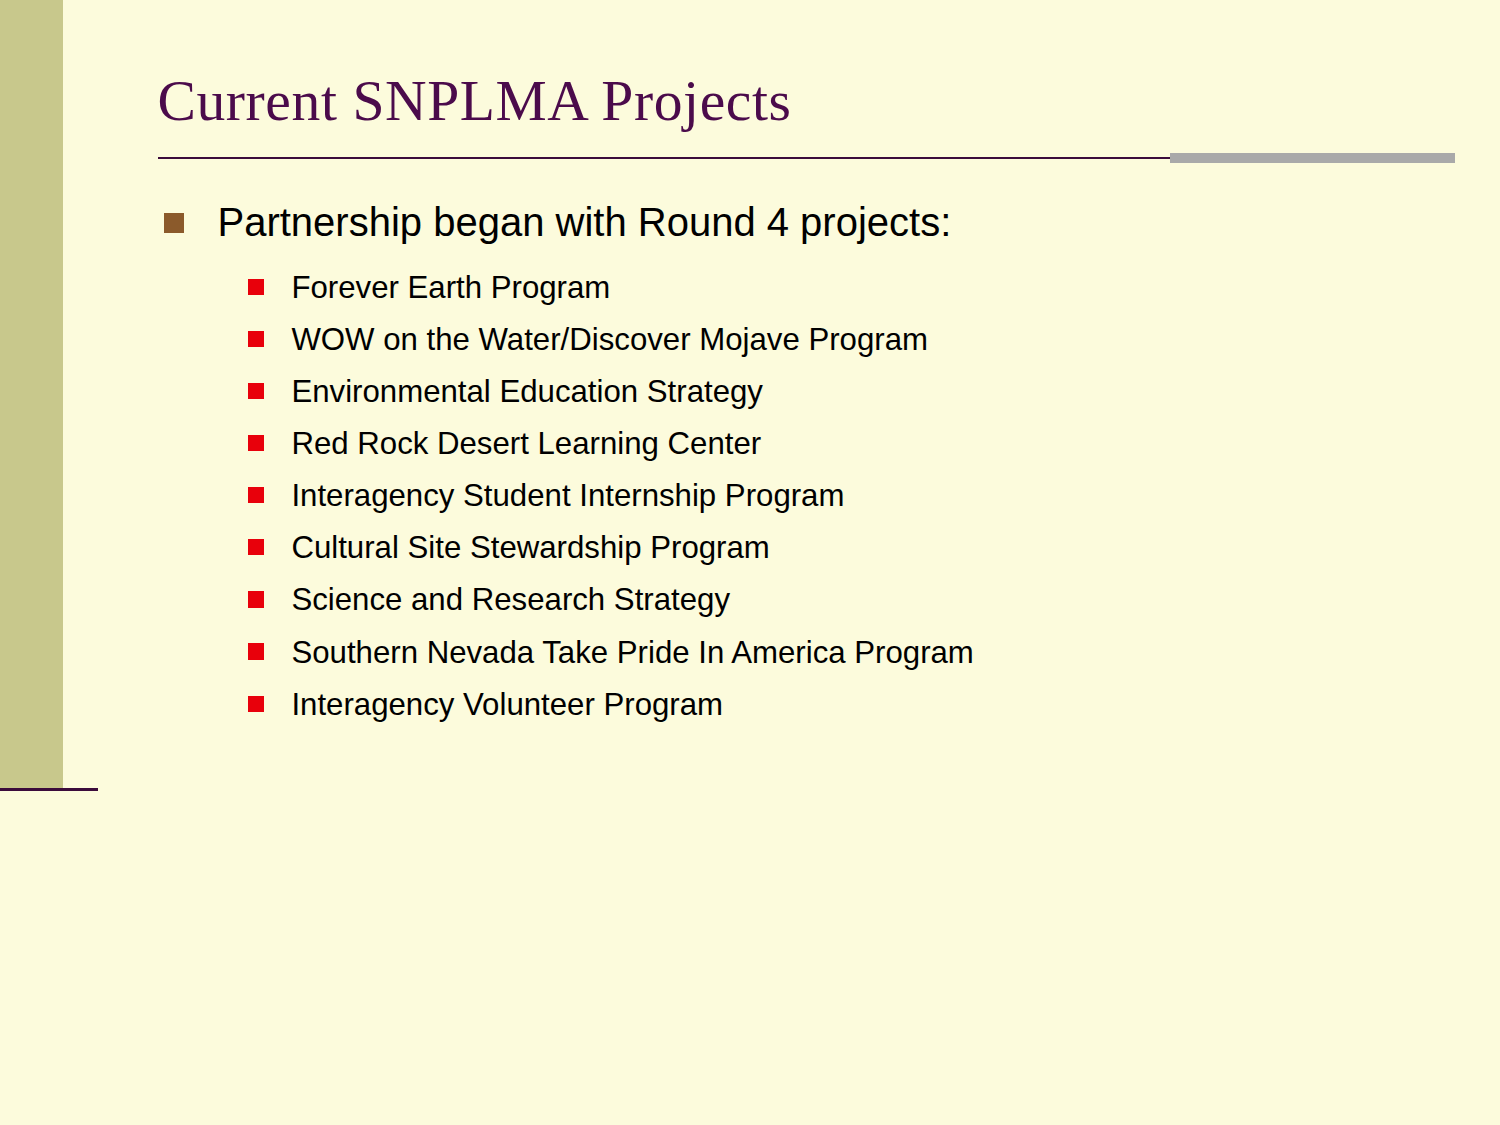Current SNPLMA Projects
Partnership began with Round 4 projects:
Forever Earth Program
WOW on the Water/Discover Mojave Program
Environmental Education Strategy
Red Rock Desert Learning Center
Interagency Student Internship Program
Cultural Site Stewardship Program
Science and Research Strategy
Southern Nevada Take Pride In America Program
Interagency Volunteer Program